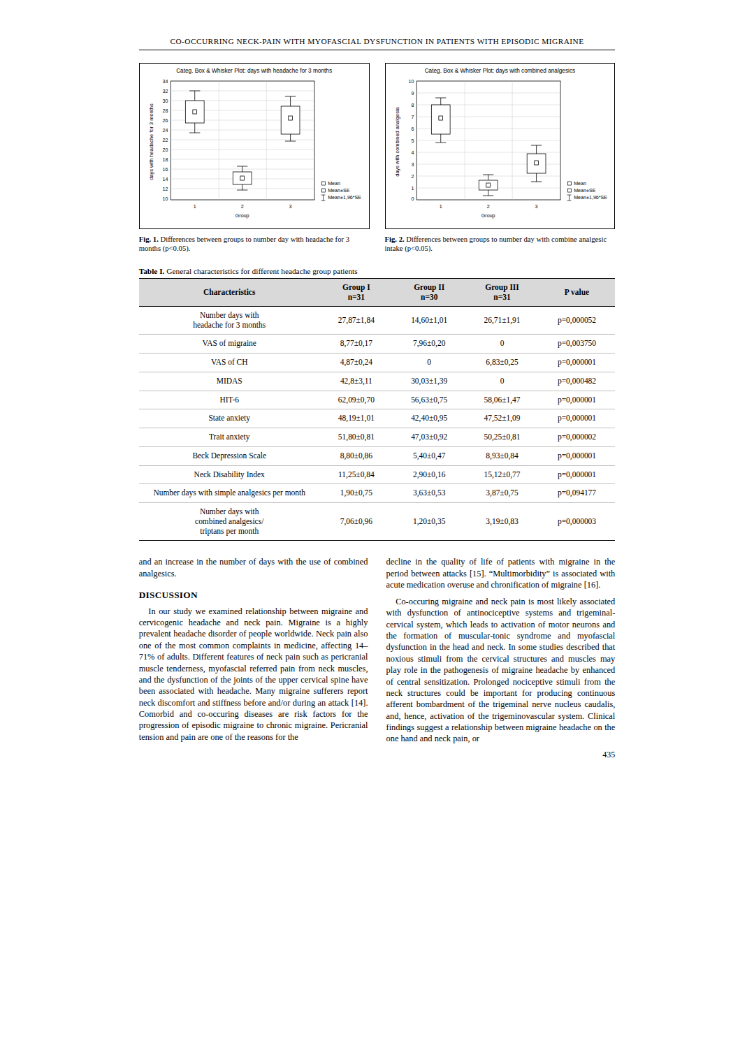Co-occurring Neck-Pain with Myofascial Dysfunction in Patients with Episodic Migraine
Categ. Box & Whisker Plot: days with headache for 3 months
34 32 30 28 26 24 22 20 18 16 14 12 10 days with headache for 3 months 1 2 3 Group Mean Mean±SE Mean±1,96*SE
Fig. 1. Differences between groups to number day with headache for 3 months (p<0.05).
Categ. Box & Whisker Plot: days with combined analgesics
10 9 8 7 6 5 4 3 2 1 0 days with combined analgesia 1 2 3 Group Mean Mean±SE Mean±1,96*SE
Fig. 2. Differences between groups to number day with combine analgesic intake (p<0.05).
Table I. General characteristics for different headache group patients
| Characteristics | Group I n=31 | Group II n=30 | Group III n=31 | P value |
| --- | --- | --- | --- | --- |
| Number days with headache for 3 months | 27,87±1,84 | 14,60±1,01 | 26,71±1,91 | p=0,000052 |
| VAS of migraine | 8,77±0,17 | 7,96±0,20 | 0 | p=0,003750 |
| VAS of CH | 4,87±0,24 | 0 | 6,83±0,25 | p=0,000001 |
| MIDAS | 42,8±3,11 | 30,03±1,39 | 0 | p=0,000482 |
| HIT-6 | 62,09±0,70 | 56,63±0,75 | 58,06±1,47 | p=0,000001 |
| State anxiety | 48,19±1,01 | 42,40±0,95 | 47,52±1,09 | p=0,000001 |
| Trait anxiety | 51,80±0,81 | 47,03±0,92 | 50,25±0,81 | p=0,000002 |
| Beck Depression Scale | 8,80±0,86 | 5,40±0,47 | 8,93±0,84 | p=0,000001 |
| Neck Disability Index | 11,25±0,84 | 2,90±0,16 | 15,12±0,77 | p=0,000001 |
| Number days with simple analgesics per month | 1,90±0,75 | 3,63±0,53 | 3,87±0,75 | p=0,094177 |
| Number days with combined analgesics/ triptans per month | 7,06±0,96 | 1,20±0,35 | 3,19±0,83 | p=0,000003 |
and an increase in the number of days with the use of combined analgesics.
DISCUSSION
In our study we examined relationship between migraine and cervicogenic headache and neck pain. Migraine is a highly prevalent headache disorder of people worldwide. Neck pain also one of the most common complaints in medicine, affecting 14–71% of adults. Different features of neck pain such as pericranial muscle tenderness, myofascial referred pain from neck muscles, and the dysfunction of the joints of the upper cervical spine have been associated with headache. Many migraine sufferers report neck discomfort and stiffness before and/or during an attack [14]. Comorbid and co-occuring diseases are risk factors for the progression of episodic migraine to chronic migraine. Pericranial tension and pain are one of the reasons for the
decline in the quality of life of patients with migraine in the period between attacks [15]. “Multimorbidity” is associated with acute medication overuse and chronification of migraine [16].
Co-occuring migraine and neck pain is most likely associated with dysfunction of antinociceptive systems and trigeminal-cervical system, which leads to activation of motor neurons and the formation of muscular-tonic syndrome and myofascial dysfunction in the head and neck. In some studies described that noxious stimuli from the cervical structures and muscles may play role in the pathogenesis of migraine headache by enhanced of central sensitization. Prolonged nociceptive stimuli from the neck structures could be important for producing continuous afferent bombardment of the trigeminal nerve nucleus caudalis, and, hence, activation of the trigeminovascular system. Clinical findings suggest a relationship between migraine headache on the one hand and neck pain, or
435